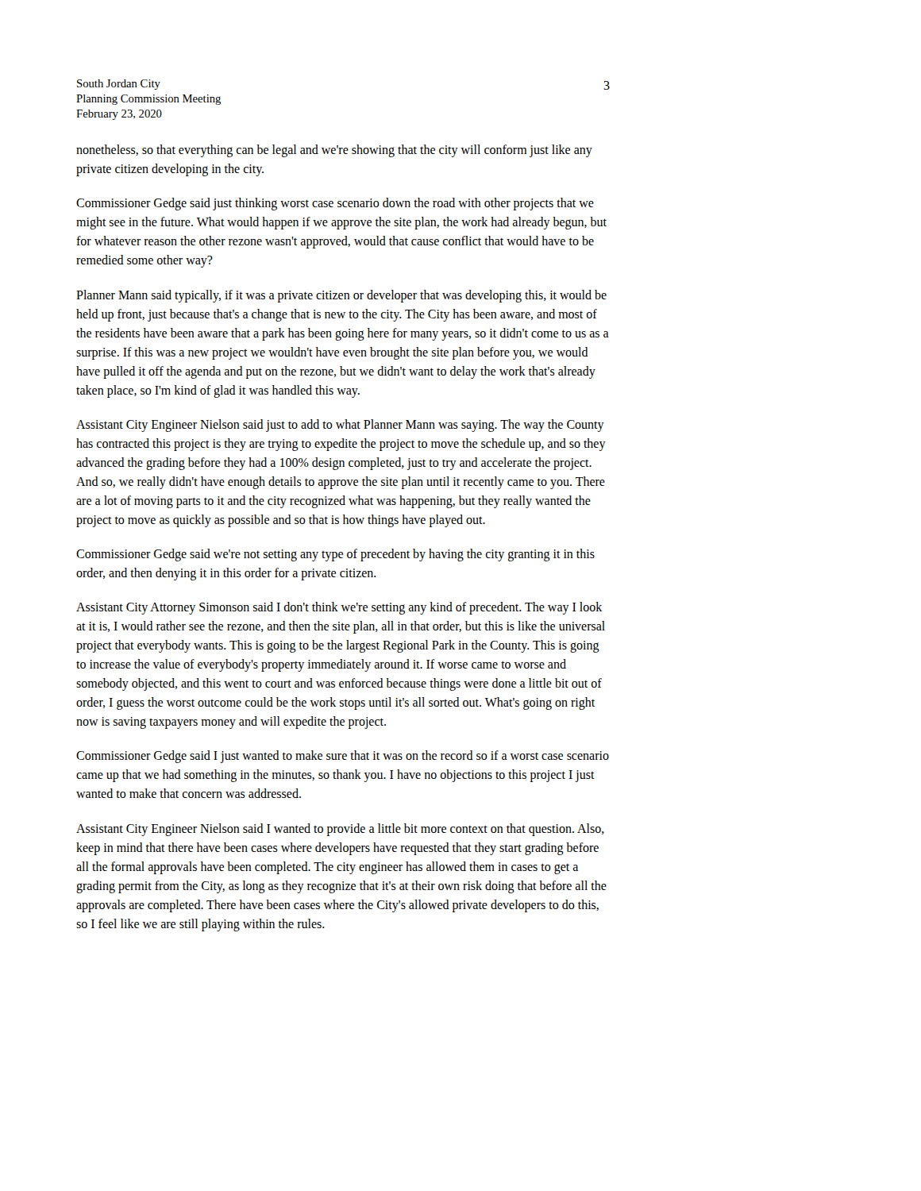3
South Jordan City
Planning Commission Meeting
February 23, 2020
nonetheless, so that everything can be legal and we're showing that the city will conform just like any private citizen developing in the city.
Commissioner Gedge said just thinking worst case scenario down the road with other projects that we might see in the future. What would happen if we approve the site plan, the work had already begun, but for whatever reason the other rezone wasn't approved, would that cause conflict that would have to be remedied some other way?
Planner Mann said typically, if it was a private citizen or developer that was developing this, it would be held up front, just because that's a change that is new to the city. The City has been aware, and most of the residents have been aware that a park has been going here for many years, so it didn't come to us as a surprise. If this was a new project we wouldn't have even brought the site plan before you, we would have pulled it off the agenda and put on the rezone, but we didn't want to delay the work that's already taken place, so I'm kind of glad it was handled this way.
Assistant City Engineer Nielson said just to add to what Planner Mann was saying. The way the County has contracted this project is they are trying to expedite the project to move the schedule up, and so they advanced the grading before they had a 100% design completed, just to try and accelerate the project. And so, we really didn't have enough details to approve the site plan until it recently came to you. There are a lot of moving parts to it and the city recognized what was happening, but they really wanted the project to move as quickly as possible and so that is how things have played out.
Commissioner Gedge said we're not setting any type of precedent by having the city granting it in this order, and then denying it in this order for a private citizen.
Assistant City Attorney Simonson said I don't think we're setting any kind of precedent. The way I look at it is, I would rather see the rezone, and then the site plan, all in that order, but this is like the universal project that everybody wants. This is going to be the largest Regional Park in the County. This is going to increase the value of everybody's property immediately around it. If worse came to worse and somebody objected, and this went to court and was enforced because things were done a little bit out of order, I guess the worst outcome could be the work stops until it's all sorted out. What's going on right now is saving taxpayers money and will expedite the project.
Commissioner Gedge said I just wanted to make sure that it was on the record so if a worst case scenario came up that we had something in the minutes, so thank you. I have no objections to this project I just wanted to make that concern was addressed.
Assistant City Engineer Nielson said I wanted to provide a little bit more context on that question. Also, keep in mind that there have been cases where developers have requested that they start grading before all the formal approvals have been completed. The city engineer has allowed them in cases to get a grading permit from the City, as long as they recognize that it's at their own risk doing that before all the approvals are completed. There have been cases where the City's allowed private developers to do this, so I feel like we are still playing within the rules.